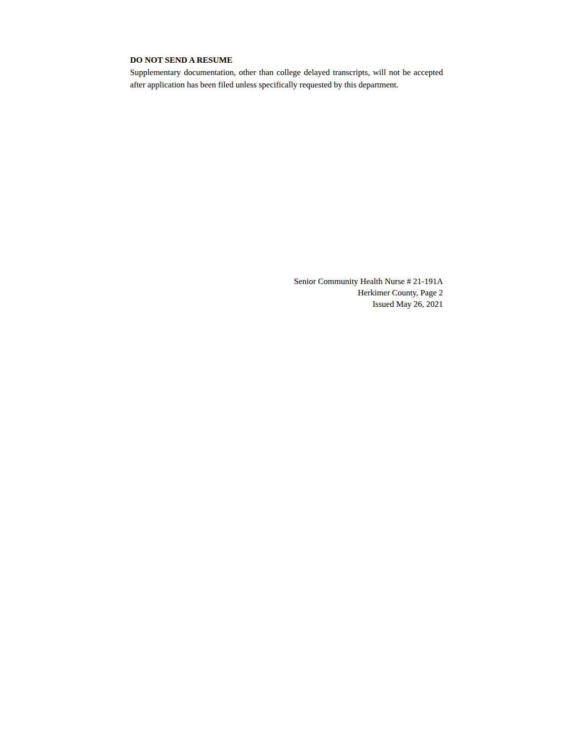DO NOT SEND A RESUME
Supplementary documentation, other than college delayed transcripts, will not be accepted after application has been filed unless specifically requested by this department.
Senior Community Health Nurse # 21-191A
Herkimer County, Page 2
Issued May 26, 2021